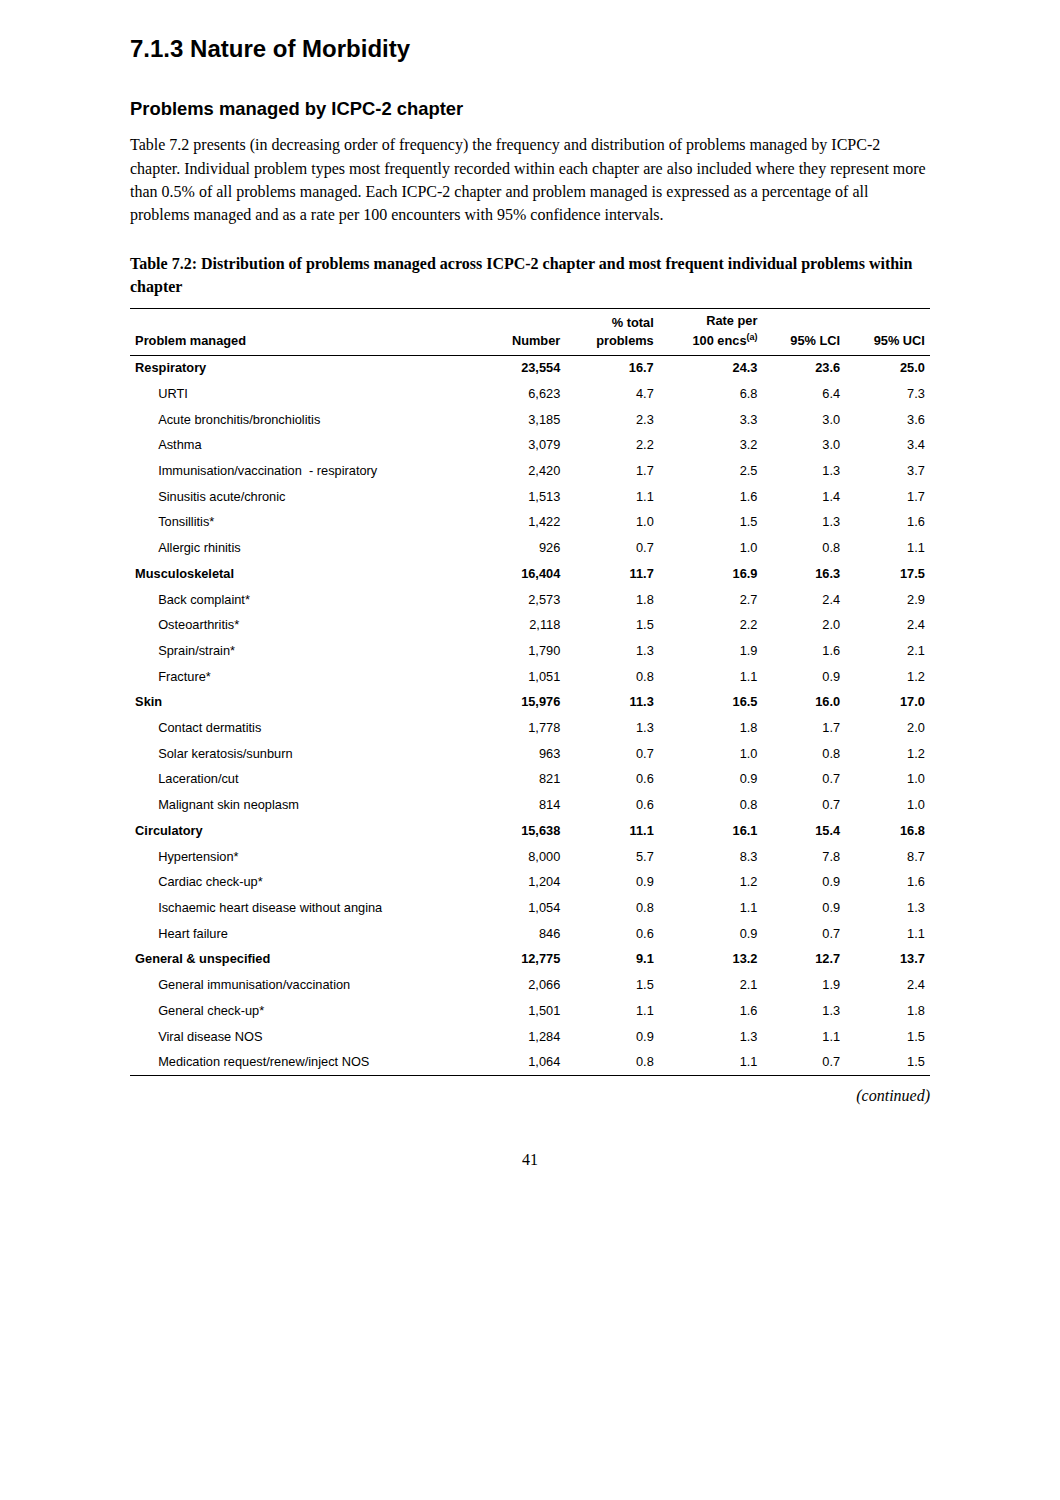7.1.3 Nature of Morbidity
Problems managed by ICPC-2 chapter
Table 7.2 presents (in decreasing order of frequency) the frequency and distribution of problems managed by ICPC-2 chapter. Individual problem types most frequently recorded within each chapter are also included where they represent more than 0.5% of all problems managed. Each ICPC-2 chapter and problem managed is expressed as a percentage of all problems managed and as a rate per 100 encounters with 95% confidence intervals.
Table 7.2: Distribution of problems managed across ICPC-2 chapter and most frequent individual problems within chapter
| Problem managed | Number | % total problems | Rate per 100 encs (a) | 95% LCI | 95% UCI |
| --- | --- | --- | --- | --- | --- |
| Respiratory | 23,554 | 16.7 | 24.3 | 23.6 | 25.0 |
| URTI | 6,623 | 4.7 | 6.8 | 6.4 | 7.3 |
| Acute bronchitis/bronchiolitis | 3,185 | 2.3 | 3.3 | 3.0 | 3.6 |
| Asthma | 3,079 | 2.2 | 3.2 | 3.0 | 3.4 |
| Immunisation/vaccination - respiratory | 2,420 | 1.7 | 2.5 | 1.3 | 3.7 |
| Sinusitis acute/chronic | 1,513 | 1.1 | 1.6 | 1.4 | 1.7 |
| Tonsillitis* | 1,422 | 1.0 | 1.5 | 1.3 | 1.6 |
| Allergic rhinitis | 926 | 0.7 | 1.0 | 0.8 | 1.1 |
| Musculoskeletal | 16,404 | 11.7 | 16.9 | 16.3 | 17.5 |
| Back complaint* | 2,573 | 1.8 | 2.7 | 2.4 | 2.9 |
| Osteoarthritis* | 2,118 | 1.5 | 2.2 | 2.0 | 2.4 |
| Sprain/strain* | 1,790 | 1.3 | 1.9 | 1.6 | 2.1 |
| Fracture* | 1,051 | 0.8 | 1.1 | 0.9 | 1.2 |
| Skin | 15,976 | 11.3 | 16.5 | 16.0 | 17.0 |
| Contact dermatitis | 1,778 | 1.3 | 1.8 | 1.7 | 2.0 |
| Solar keratosis/sunburn | 963 | 0.7 | 1.0 | 0.8 | 1.2 |
| Laceration/cut | 821 | 0.6 | 0.9 | 0.7 | 1.0 |
| Malignant skin neoplasm | 814 | 0.6 | 0.8 | 0.7 | 1.0 |
| Circulatory | 15,638 | 11.1 | 16.1 | 15.4 | 16.8 |
| Hypertension* | 8,000 | 5.7 | 8.3 | 7.8 | 8.7 |
| Cardiac check-up* | 1,204 | 0.9 | 1.2 | 0.9 | 1.6 |
| Ischaemic heart disease without angina | 1,054 | 0.8 | 1.1 | 0.9 | 1.3 |
| Heart failure | 846 | 0.6 | 0.9 | 0.7 | 1.1 |
| General & unspecified | 12,775 | 9.1 | 13.2 | 12.7 | 13.7 |
| General immunisation/vaccination | 2,066 | 1.5 | 2.1 | 1.9 | 2.4 |
| General check-up* | 1,501 | 1.1 | 1.6 | 1.3 | 1.8 |
| Viral disease NOS | 1,284 | 0.9 | 1.3 | 1.1 | 1.5 |
| Medication request/renew/inject NOS | 1,064 | 0.8 | 1.1 | 0.7 | 1.5 |
(continued)
41